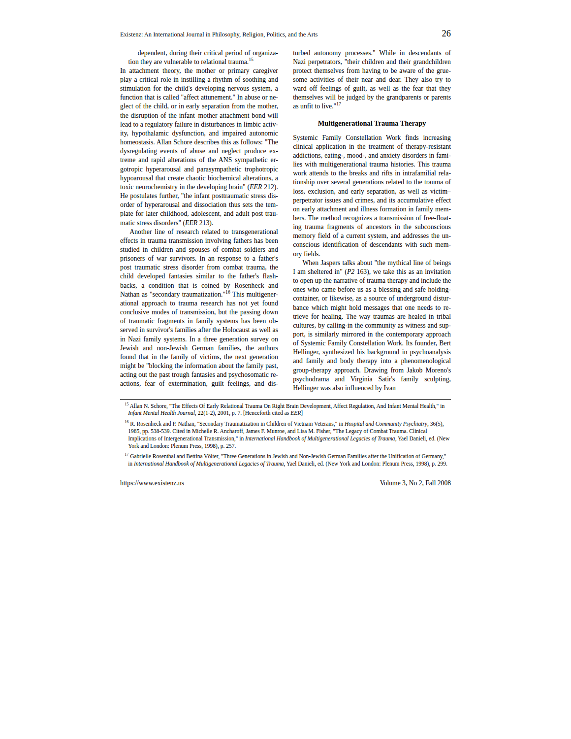Existenz: An International Journal in Philosophy, Religion, Politics, and the Arts 26
dependent, during their critical period of organization they are vulnerable to relational trauma.15
In attachment theory, the mother or primary caregiver play a critical role in instilling a rhythm of soothing and stimulation for the child's developing nervous system, a function that is called "affect attunement." In abuse or neglect of the child, or in early separation from the mother, the disruption of the infant–mother attachment bond will lead to a regulatory failure in disturbances in limbic activity, hypothalamic dysfunction, and impaired autonomic homeostasis. Allan Schore describes this as follows: "The dysregulating events of abuse and neglect produce extreme and rapid alterations of the ANS sympathetic ergotropic hyperarousal and parasympathetic trophotropic hypoarousal that create chaotic biochemical alterations, a toxic neurochemistry in the developing brain" (EER 212). He postulates further, "the infant posttraumatic stress disorder of hyperarousal and dissociation thus sets the template for later childhood, adolescent, and adult post traumatic stress disorders" (EER 213).
Another line of research related to transgenerational effects in trauma transmission involving fathers has been studied in children and spouses of combat soldiers and prisoners of war survivors. In an response to a father's post traumatic stress disorder from combat trauma, the child developed fantasies similar to the father's flashbacks, a condition that is coined by Rosenheck and Nathan as "secondary traumatization."16 This multigenerational approach to trauma research has not yet found conclusive modes of transmission, but the passing down of traumatic fragments in family systems has been observed in survivor's families after the Holocaust as well as in Nazi family systems. In a three generation survey on Jewish and non-Jewish German families, the authors found that in the family of victims, the next generation might be "blocking the information about the family past, acting out the past trough fantasies and psychosomatic reactions, fear of extermination, guilt feelings, and disturbed autonomy processes." While in descendants of Nazi perpetrators, "their children and their grandchildren protect themselves from having to be aware of the gruesome activities of their near and dear. They also try to ward off feelings of guilt, as well as the fear that they themselves will be judged by the grandparents or parents as unfit to live."17
Multigenerational Trauma Therapy
Systemic Family Constellation Work finds increasing clinical application in the treatment of therapy-resistant addictions, eating-, mood-, and anxiety disorders in families with multigenerational trauma histories. This trauma work attends to the breaks and rifts in intrafamilial relationship over several generations related to the trauma of loss, exclusion, and early separation, as well as victim–perpetrator issues and crimes, and its accumulative effect on early attachment and illness formation in family members. The method recognizes a transmission of free-floating trauma fragments of ancestors in the subconscious memory field of a current system, and addresses the unconscious identification of descendants with such memory fields.
When Jaspers talks about "the mythical line of beings I am sheltered in" (P2 163), we take this as an invitation to open up the narrative of trauma therapy and include the ones who came before us as a blessing and safe holding-container, or likewise, as a source of underground disturbance which might hold messages that one needs to retrieve for healing. The way traumas are healed in tribal cultures, by calling-in the community as witness and support, is similarly mirrored in the contemporary approach of Systemic Family Constellation Work. Its founder, Bert Hellinger, synthesized his background in psychoanalysis and family and body therapy into a phenomenological group-therapy approach. Drawing from Jakob Moreno's psychodrama and Virginia Satir's family sculpting, Hellinger was also influenced by Ivan
15 Allan N. Schore, "The Effects Of Early Relational Trauma On Right Brain Development, Affect Regulation, And Infant Mental Health," in Infant Mental Health Journal, 22(1-2), 2001, p. 7. [Henceforth cited as EER]
16 R. Rosenheck and P. Nathan, "Secondary Traumatization in Children of Vietnam Veterans," in Hospital and Community Psychiatry, 36(5), 1985, pp. 538-539. Cited in Michelle R. Ancharoff, James F. Munroe, and Lisa M. Fisher, "The Legacy of Combat Trauma. Clinical Implications of Intergenerational Transmission," in International Handbook of Multigenerational Legacies of Trauma, Yael Danieli, ed. (New York and London: Plenum Press, 1998), p. 257.
17 Gabrielle Rosenthal and Bettina Völter, "Three Generations in Jewish and Non-Jewish German Families after the Unification of Germany," in International Handbook of Multigenerational Legacies of Trauma, Yael Danieli, ed. (New York and London: Plenum Press, 1998), p. 299.
https://www.existenz.us Volume 3, No 2, Fall 2008